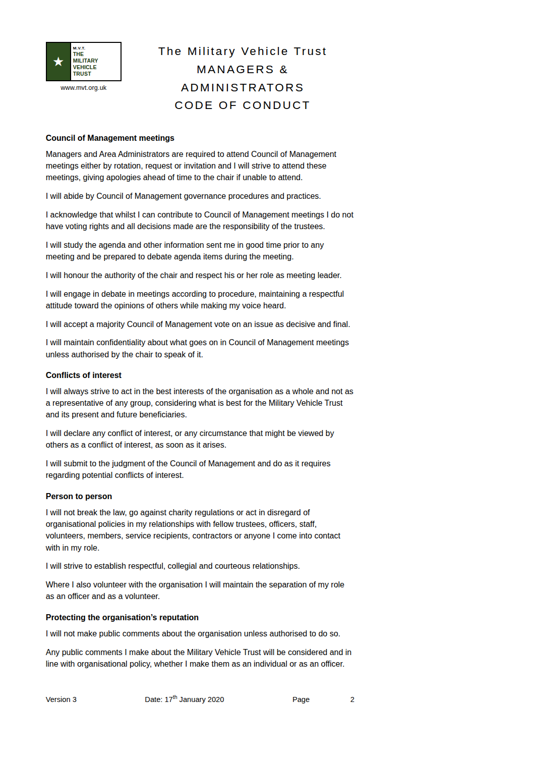★
M.V.T. THE MILITARY VEHICLE TRUST
www.mvt.org.uk
The Military Vehicle Trust
MANAGERS &
ADMINISTRATORS
CODE OF CONDUCT
Council of Management meetings
Managers and Area Administrators are required to attend Council of Management meetings either by rotation, request or invitation and I will strive to attend these meetings, giving apologies ahead of time to the chair if unable to attend.
I will abide by Council of Management governance procedures and practices.
I acknowledge that whilst I can contribute to Council of Management meetings I do not have voting rights and all decisions made are the responsibility of the trustees.
I will study the agenda and other information sent me in good time prior to any meeting and be prepared to debate agenda items during the meeting.
I will honour the authority of the chair and respect his or her role as meeting leader.
I will engage in debate in meetings according to procedure, maintaining a respectful attitude toward the opinions of others while making my voice heard.
I will accept a majority Council of Management vote on an issue as decisive and final.
I will maintain confidentiality about what goes on in Council of Management meetings unless authorised by the chair to speak of it.
Conflicts of interest
I will always strive to act in the best interests of the organisation as a whole and not as a representative of any group, considering what is best for the Military Vehicle Trust and its present and future beneficiaries.
I will declare any conflict of interest, or any circumstance that might be viewed by others as a conflict of interest, as soon as it arises.
I will submit to the judgment of the Council of Management and do as it requires regarding potential conflicts of interest.
Person to person
I will not break the law, go against charity regulations or act in disregard of organisational policies in my relationships with fellow trustees, officers, staff, volunteers, members, service recipients, contractors or anyone I come into contact with in my role.
I will strive to establish respectful, collegial and courteous relationships.
Where I also volunteer with the organisation I will maintain the separation of my role as an officer and as a volunteer.
Protecting the organisation’s reputation
I will not make public comments about the organisation unless authorised to do so.
Any public comments I make about the Military Vehicle Trust will be considered and in line with organisational policy, whether I make them as an individual or as an officer.
Version 3
Date: 17th January 2020
Page2